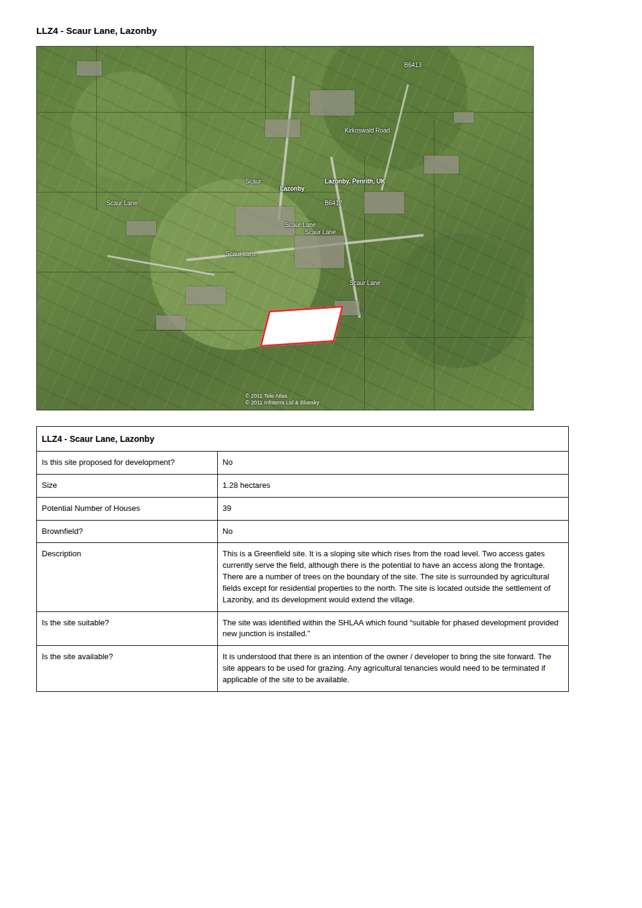LLZ4 - Scaur Lane, Lazonby
Lazonby Lazonby, Penrith, UK B6413 B6412 Scaur Scaur Lane Scaur Lane Scaur Lane Scaur Lane Kirkoswald Road Scaur Lane
© 2011 Tele Atlas
© 2011 Infoterra Ltd & Bluesky
LLZ4 - Scaur Lane, Lazonby
| Is this site proposed for development? | No |
| Size | 1.28 hectares |
| Potential Number of Houses | 39 |
| Brownfield? | No |
| Description | This is a Greenfield site. It is a sloping site which rises from the road level. Two access gates currently serve the field, although there is the potential to have an access along the frontage. There are a number of trees on the boundary of the site. The site is surrounded by agricultural fields except for residential properties to the north. The site is located outside the settlement of Lazonby, and its development would extend the village. |
| Is the site suitable? | The site was identified within the SHLAA which found “suitable for phased development provided new junction is installed.” |
| Is the site available? | It is understood that there is an intention of the owner / developer to bring the site forward. The site appears to be used for grazing. Any agricultural tenancies would need to be terminated if applicable of the site to be available. |